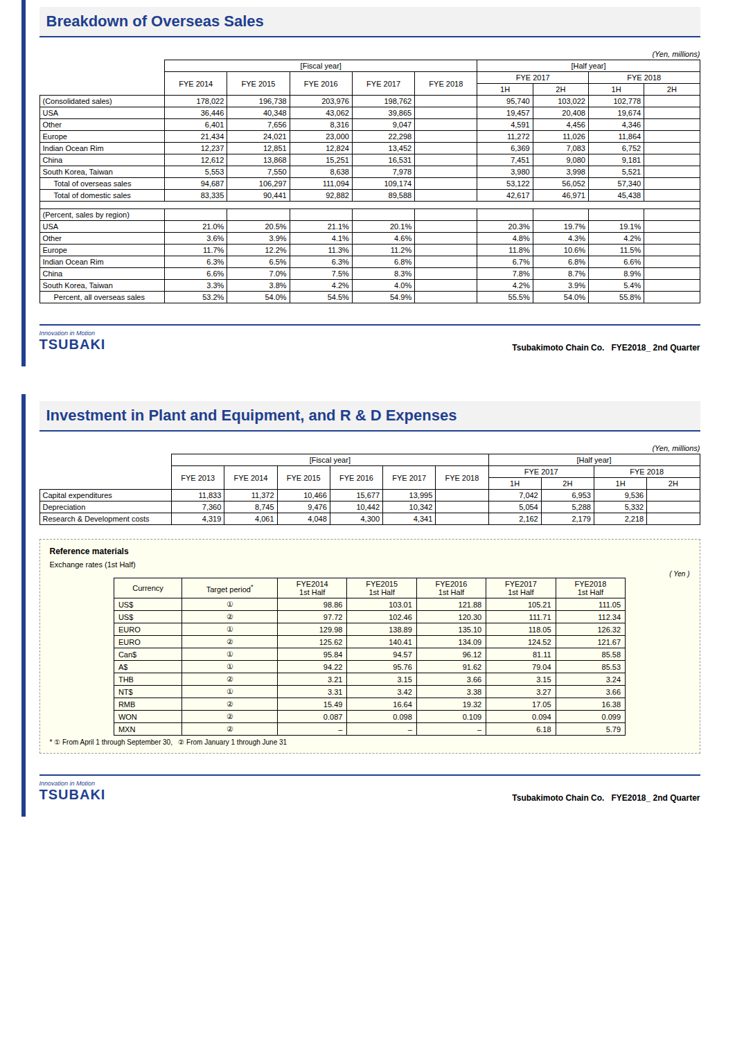Breakdown of Overseas Sales
(Yen, millions)
| | [Fiscal year] | [Half year] |
| --- | --- | --- |
| FYE 2014 | FYE 2015 | FYE 2016 | FYE 2017 | FYE 2018 | FYE 2017 | FYE 2018 |
| 1H | 2H | 1H | 2H |
| (Consolidated sales) | 178,022 | 196,738 | 203,976 | 198,762 | | 95,740 | 103,022 | 102,778 | |
| USA | 36,446 | 40,348 | 43,062 | 39,865 | | 19,457 | 20,408 | 19,674 | |
| Other | 6,401 | 7,656 | 8,316 | 9,047 | | 4,591 | 4,456 | 4,346 | |
| Europe | 21,434 | 24,021 | 23,000 | 22,298 | | 11,272 | 11,026 | 11,864 | |
| Indian Ocean Rim | 12,237 | 12,851 | 12,824 | 13,452 | | 6,369 | 7,083 | 6,752 | |
| China | 12,612 | 13,868 | 15,251 | 16,531 | | 7,451 | 9,080 | 9,181 | |
| South Korea, Taiwan | 5,553 | 7,550 | 8,638 | 7,978 | | 3,980 | 3,998 | 5,521 | |
| Total of overseas sales | 94,687 | 106,297 | 111,094 | 109,174 | | 53,122 | 56,052 | 57,340 | |
| Total of domestic sales | 83,335 | 90,441 | 92,882 | 89,588 | | 42,617 | 46,971 | 45,438 | |
| (Percent, sales by region) | | | | | | | | | |
| USA | 21.0% | 20.5% | 21.1% | 20.1% | | 20.3% | 19.7% | 19.1% | |
| Other | 3.6% | 3.9% | 4.1% | 4.6% | | 4.8% | 4.3% | 4.2% | |
| Europe | 11.7% | 12.2% | 11.3% | 11.2% | | 11.8% | 10.6% | 11.5% | |
| Indian Ocean Rim | 6.3% | 6.5% | 6.3% | 6.8% | | 6.7% | 6.8% | 6.6% | |
| China | 6.6% | 7.0% | 7.5% | 8.3% | | 7.8% | 8.7% | 8.9% | |
| South Korea, Taiwan | 3.3% | 3.8% | 4.2% | 4.0% | | 4.2% | 3.9% | 5.4% | |
| Percent, all overseas sales | 53.2% | 54.0% | 54.5% | 54.9% | | 55.5% | 54.0% | 55.8% | |
Innovation in Motion TSUBAKI
Tsubakimoto Chain Co. FYE2018_ 2nd Quarter
Investment in Plant and Equipment, and R & D Expenses
(Yen, millions)
| | [Fiscal year] | [Half year] |
| --- | --- | --- |
| FYE 2013 | FYE 2014 | FYE 2015 | FYE 2016 | FYE 2017 | FYE 2018 | FYE 2017 | FYE 2018 |
| 1H | 2H | 1H | 2H |
| Capital expenditures | 11,833 | 11,372 | 10,466 | 15,677 | 13,995 | | 7,042 | 6,953 | 9,536 | |
| Depreciation | 7,360 | 8,745 | 9,476 | 10,442 | 10,342 | | 5,054 | 5,288 | 5,332 | |
| Research & Development costs | 4,319 | 4,061 | 4,048 | 4,300 | 4,341 | | 2,162 | 2,179 | 2,218 | |
Reference materials
Exchange rates (1st Half)
( Yen )
| Currency | Target period * | FYE2014 1st Half | FYE2015 1st Half | FYE2016 1st Half | FYE2017 1st Half | FYE2018 1st Half |
| --- | --- | --- | --- | --- | --- | --- |
| US$ | ① | 98.86 | 103.01 | 121.88 | 105.21 | 111.05 |
| US$ | ② | 97.72 | 102.46 | 120.30 | 111.71 | 112.34 |
| EURO | ① | 129.98 | 138.89 | 135.10 | 118.05 | 126.32 |
| EURO | ② | 125.62 | 140.41 | 134.09 | 124.52 | 121.67 |
| Can$ | ① | 95.84 | 94.57 | 96.12 | 81.11 | 85.58 |
| A$ | ① | 94.22 | 95.76 | 91.62 | 79.04 | 85.53 |
| THB | ② | 3.21 | 3.15 | 3.66 | 3.15 | 3.24 |
| NT$ | ① | 3.31 | 3.42 | 3.38 | 3.27 | 3.66 |
| RMB | ② | 15.49 | 16.64 | 19.32 | 17.05 | 16.38 |
| WON | ② | 0.087 | 0.098 | 0.109 | 0.094 | 0.099 |
| MXN | ② | – | – | – | 6.18 | 5.79 |
* ① From April 1 through September 30, ② From January 1 through June 31
Innovation in Motion TSUBAKI
Tsubakimoto Chain Co. FYE2018_ 2nd Quarter